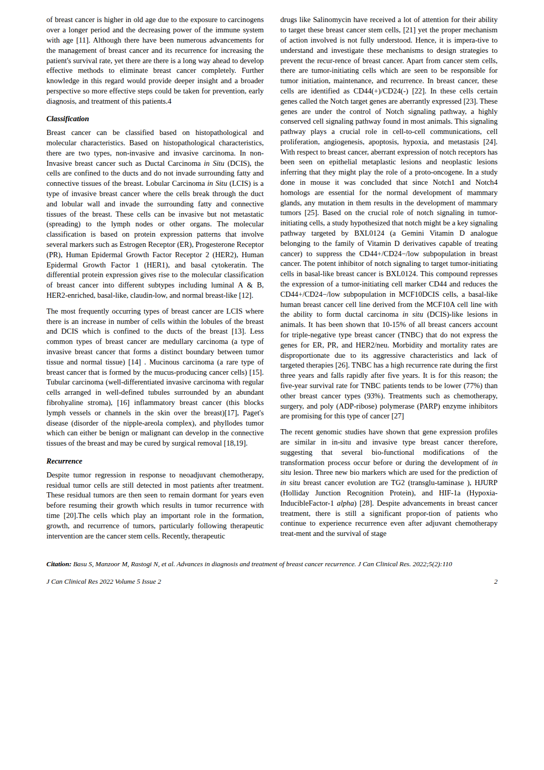of breast cancer is higher in old age due to the exposure to carcinogens over a longer period and the decreasing power of the immune system with age [11]. Although there have been numerous advancements for the management of breast cancer and its recurrence for increasing the patient's survival rate, yet there are there is a long way ahead to develop effective methods to eliminate breast cancer completely. Further knowledge in this regard would provide deeper insight and a broader perspective so more effective steps could be taken for prevention, early diagnosis, and treatment of this patients.4
Classification
Breast cancer can be classified based on histopathological and molecular characteristics. Based on histopathological characteristics, there are two types, non-invasive and invasive carcinoma. In non-Invasive breast cancer such as Ductal Carcinoma in Situ (DCIS), the cells are confined to the ducts and do not invade surrounding fatty and connective tissues of the breast. Lobular Carcinoma in Situ (LCIS) is a type of invasive breast cancer where the cells break through the duct and lobular wall and invade the surrounding fatty and connective tissues of the breast. These cells can be invasive but not metastatic (spreading) to the lymph nodes or other organs. The molecular classification is based on protein expression patterns that involve several markers such as Estrogen Receptor (ER), Progesterone Receptor (PR), Human Epidermal Growth Factor Receptor 2 (HER2), Human Epidermal Growth Factor 1 (HER1), and basal cytokeratin. The differential protein expression gives rise to the molecular classification of breast cancer into different subtypes including luminal A & B, HER2-enriched, basal-like, claudin-low, and normal breast-like [12].
The most frequently occurring types of breast cancer are LCIS where there is an increase in number of cells within the lobules of the breast and DCIS which is confined to the ducts of the breast [13]. Less common types of breast cancer are medullary carcinoma (a type of invasive breast cancer that forms a distinct boundary between tumor tissue and normal tissue) [14] . Mucinous carcinoma (a rare type of breast cancer that is formed by the mucus-producing cancer cells) [15]. Tubular carcinoma (well-differentiated invasive carcinoma with regular cells arranged in well-defined tubules surrounded by an abundant fibrohyaline stroma), [16] inflammatory breast cancer (this blocks lymph vessels or channels in the skin over the breast)[17], Paget's disease (disorder of the nipple-areola complex), and phyllodes tumor which can either be benign or malignant can develop in the connective tissues of the breast and may be cured by surgical removal [18,19].
Recurrence
Despite tumor regression in response to neoadjuvant chemotherapy, residual tumor cells are still detected in most patients after treatment. These residual tumors are then seen to remain dormant for years even before resuming their growth which results in tumor recurrence with time [20].The cells which play an important role in the formation, growth, and recurrence of tumors, particularly following therapeutic intervention are the cancer stem cells. Recently, therapeutic
drugs like Salinomycin have received a lot of attention for their ability to target these breast cancer stem cells, [21] yet the proper mechanism of action involved is not fully understood. Hence, it is impera-tive to understand and investigate these mechanisms to design strategies to prevent the recur-rence of breast cancer. Apart from cancer stem cells, there are tumor-initiating cells which are seen to be responsible for tumor initiation, maintenance, and recurrence. In breast cancer, these cells are identified as CD44(+)/CD24(-) [22]. In these cells certain genes called the Notch target genes are aberrantly expressed [23]. These genes are under the control of Notch signaling pathway, a highly conserved cell signaling pathway found in most animals. This signaling pathway plays a crucial role in cell-to-cell communications, cell proliferation, angiogenesis, apoptosis, hypoxia, and metastasis [24]. With respect to breast cancer, aberrant expression of notch receptors has been seen on epithelial metaplastic lesions and neoplastic lesions inferring that they might play the role of a proto-oncogene. In a study done in mouse it was concluded that since Notch1 and Notch4 homologs are essential for the normal development of mammary glands, any mutation in them results in the development of mammary tumors [25]. Based on the crucial role of notch signaling in tumor-initiating cells, a study hypothesized that notch might be a key signaling pathway targeted by BXL0124 (a Gemini Vitamin D analogue belonging to the family of Vitamin D derivatives capable of treating cancer) to suppress the CD44+/CD24−/low subpopulation in breast cancer. The potent inhibitor of notch signaling to target tumor-initiating cells in basal-like breast cancer is BXL0124. This compound represses the expression of a tumor-initiating cell marker CD44 and reduces the CD44+/CD24−/low subpopulation in MCF10DCIS cells, a basal-like human breast cancer cell line derived from the MCF10A cell line with the ability to form ductal carcinoma in situ (DCIS)-like lesions in animals. It has been shown that 10-15% of all breast cancers account for triple-negative type breast cancer (TNBC) that do not express the genes for ER, PR, and HER2/neu. Morbidity and mortality rates are disproportionate due to its aggressive characteristics and lack of targeted therapies [26]. TNBC has a high recurrence rate during the first three years and falls rapidly after five years. It is for this reason; the five-year survival rate for TNBC patients tends to be lower (77%) than other breast cancer types (93%). Treatments such as chemotherapy, surgery, and poly (ADP-ribose) polymerase (PARP) enzyme inhibitors are promising for this type of cancer [27]
The recent genomic studies have shown that gene expression profiles are similar in in-situ and invasive type breast cancer therefore, suggesting that several bio-functional modifications of the transformation process occur before or during the development of in situ lesion. Three new bio markers which are used for the prediction of in situ breast cancer evolution are TG2 (transglu-taminase ), HJURP (Holliday Junction Recognition Protein), and HIF-1a (Hypoxia-InducibleFactor-1 alpha) [28]. Despite advancements in breast cancer treatment, there is still a significant propor-tion of patients who continue to experience recurrence even after adjuvant chemotherapy treat-ment and the survival of stage
Citation: Basu S, Manzoor M, Rastogi N, et al. Advances in diagnosis and treatment of breast cancer recurrence. J Can Clinical Res. 2022;5(2):110
J Can Clinical Res 2022 Volume 5 Issue 2 2